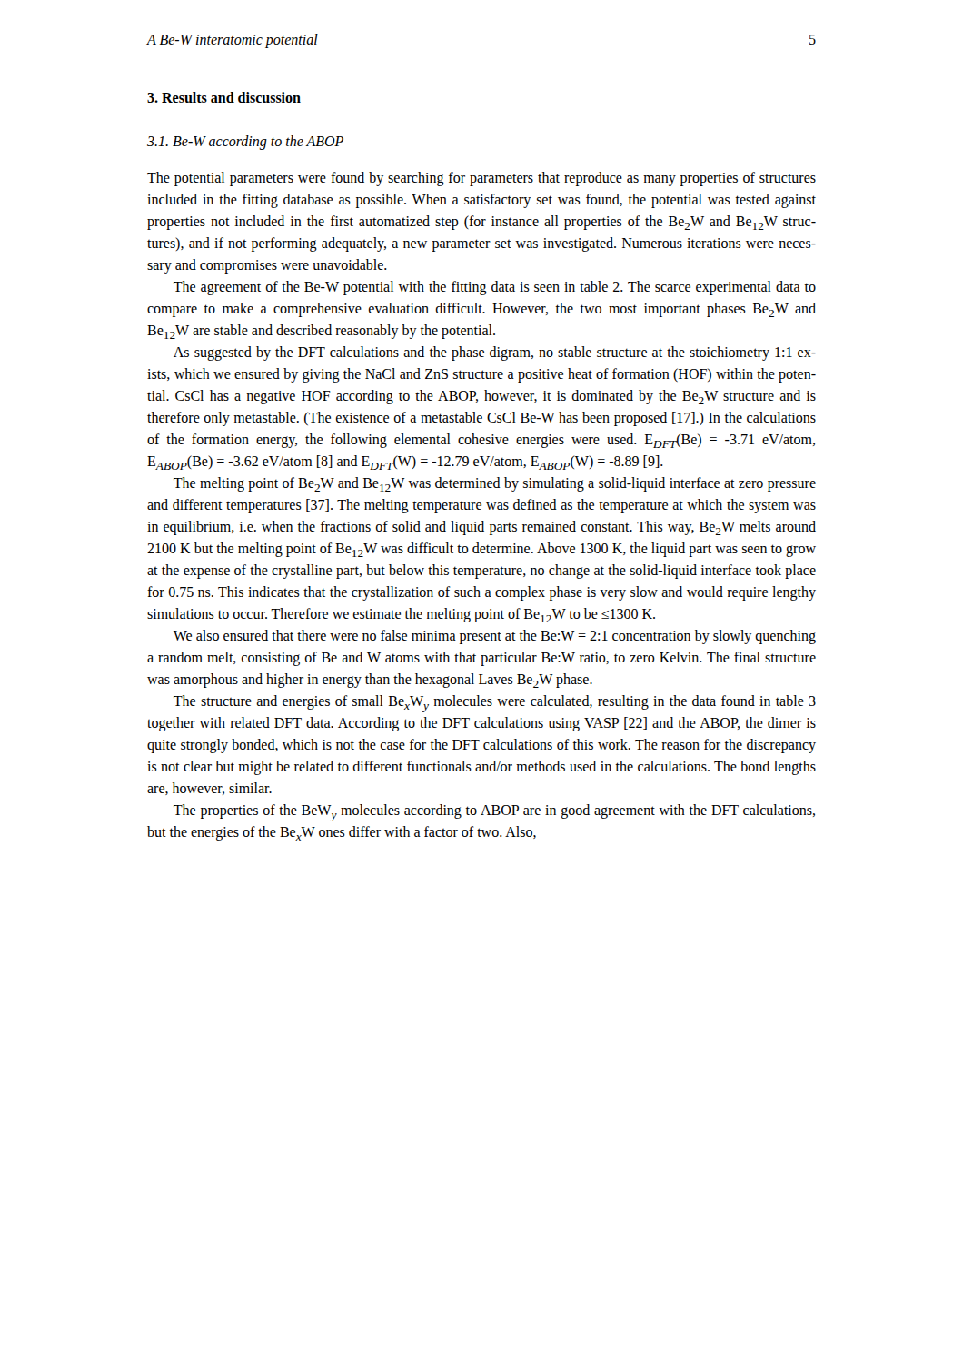A Be-W interatomic potential 5
3. Results and discussion
3.1. Be-W according to the ABOP
The potential parameters were found by searching for parameters that reproduce as many properties of structures included in the fitting database as possible. When a satisfactory set was found, the potential was tested against properties not included in the first automatized step (for instance all properties of the Be2W and Be12W structures), and if not performing adequately, a new parameter set was investigated. Numerous iterations were necessary and compromises were unavoidable.
The agreement of the Be-W potential with the fitting data is seen in table 2. The scarce experimental data to compare to make a comprehensive evaluation difficult. However, the two most important phases Be2W and Be12W are stable and described reasonably by the potential.
As suggested by the DFT calculations and the phase digram, no stable structure at the stoichiometry 1:1 exists, which we ensured by giving the NaCl and ZnS structure a positive heat of formation (HOF) within the potential. CsCl has a negative HOF according to the ABOP, however, it is dominated by the Be2W structure and is therefore only metastable. (The existence of a metastable CsCl Be-W has been proposed [17].) In the calculations of the formation energy, the following elemental cohesive energies were used. EDFT(Be) = -3.71 eV/atom, EABOP(Be) = -3.62 eV/atom [8] and EDFT(W) = -12.79 eV/atom, EABOP(W) = -8.89 [9].
The melting point of Be2W and Be12W was determined by simulating a solid-liquid interface at zero pressure and different temperatures [37]. The melting temperature was defined as the temperature at which the system was in equilibrium, i.e. when the fractions of solid and liquid parts remained constant. This way, Be2W melts around 2100 K but the melting point of Be12W was difficult to determine. Above 1300 K, the liquid part was seen to grow at the expense of the crystalline part, but below this temperature, no change at the solid-liquid interface took place for 0.75 ns. This indicates that the crystallization of such a complex phase is very slow and would require lengthy simulations to occur. Therefore we estimate the melting point of Be12W to be ≤1300 K.
We also ensured that there were no false minima present at the Be:W = 2:1 concentration by slowly quenching a random melt, consisting of Be and W atoms with that particular Be:W ratio, to zero Kelvin. The final structure was amorphous and higher in energy than the hexagonal Laves Be2W phase.
The structure and energies of small BexWy molecules were calculated, resulting in the data found in table 3 together with related DFT data. According to the DFT calculations using VASP [22] and the ABOP, the dimer is quite strongly bonded, which is not the case for the DFT calculations of this work. The reason for the discrepancy is not clear but might be related to different functionals and/or methods used in the calculations. The bond lengths are, however, similar.
The properties of the BeWy molecules according to ABOP are in good agreement with the DFT calculations, but the energies of the BexW ones differ with a factor of two. Also,